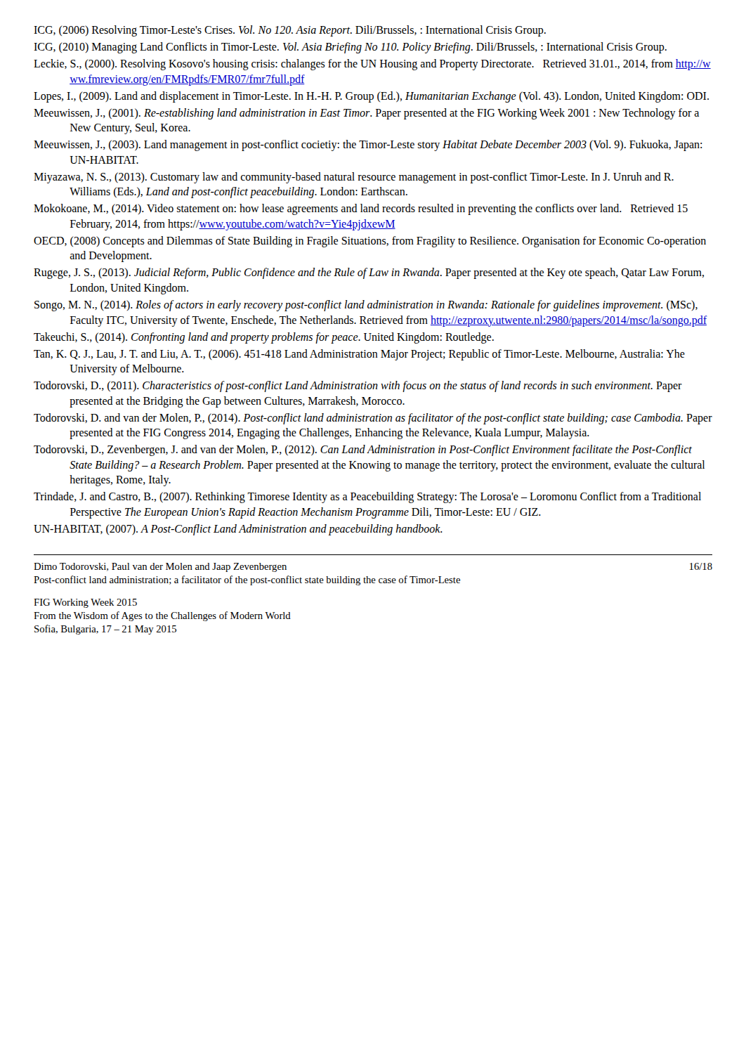ICG, (2006) Resolving Timor-Leste's Crises. Vol. No 120. Asia Report. Dili/Brussels, : International Crisis Group.
ICG, (2010) Managing Land Conflicts in Timor-Leste. Vol. Asia Briefing No 110. Policy Briefing. Dili/Brussels, : International Crisis Group.
Leckie, S., (2000). Resolving Kosovo's housing crisis: chalanges for the UN Housing and Property Directorate. Retrieved 31.01., 2014, from http://www.fmreview.org/en/FMRpdfs/FMR07/fmr7full.pdf
Lopes, I., (2009). Land and displacement in Timor-Leste. In H.-H. P. Group (Ed.), Humanitarian Exchange (Vol. 43). London, United Kingdom: ODI.
Meeuwissen, J., (2001). Re-establishing land administration in East Timor. Paper presented at the FIG Working Week 2001 : New Technology for a New Century, Seul, Korea.
Meeuwissen, J., (2003). Land management in post-conflict cocietiy: the Timor-Leste story Habitat Debate December 2003 (Vol. 9). Fukuoka, Japan: UN-HABITAT.
Miyazawa, N. S., (2013). Customary law and community-based natural resource management in post-conflict Timor-Leste. In J. Unruh and R. Williams (Eds.), Land and post-conflict peacebuilding. London: Earthscan.
Mokokoane, M., (2014). Video statement on: how lease agreements and land records resulted in preventing the conflicts over land. Retrieved 15 February, 2014, from https://www.youtube.com/watch?v=Yie4pjdxewM
OECD, (2008) Concepts and Dilemmas of State Building in Fragile Situations, from Fragility to Resilience. Organisation for Economic Co-operation and Development.
Rugege, J. S., (2013). Judicial Reform, Public Confidence and the Rule of Law in Rwanda. Paper presented at the Key ote speach, Qatar Law Forum, London, United Kingdom.
Songo, M. N., (2014). Roles of actors in early recovery post-conflict land administration in Rwanda: Rationale for guidelines improvement. (MSc), Faculty ITC, University of Twente, Enschede, The Netherlands. Retrieved from http://ezproxy.utwente.nl:2980/papers/2014/msc/la/songo.pdf
Takeuchi, S., (2014). Confronting land and property problems for peace. United Kingdom: Routledge.
Tan, K. Q. J., Lau, J. T. and Liu, A. T., (2006). 451-418 Land Administration Major Project; Republic of Timor-Leste. Melbourne, Australia: Yhe University of Melbourne.
Todorovski, D., (2011). Characteristics of post-conflict Land Administration with focus on the status of land records in such environment. Paper presented at the Bridging the Gap between Cultures, Marrakesh, Morocco.
Todorovski, D. and van der Molen, P., (2014). Post-conflict land administration as facilitator of the post-conflict state building; case Cambodia. Paper presented at the FIG Congress 2014, Engaging the Challenges, Enhancing the Relevance, Kuala Lumpur, Malaysia.
Todorovski, D., Zevenbergen, J. and van der Molen, P., (2012). Can Land Administration in Post-Conflict Environment facilitate the Post-Conflict State Building? – a Research Problem. Paper presented at the Knowing to manage the territory, protect the environment, evaluate the cultural heritages, Rome, Italy.
Trindade, J. and Castro, B., (2007). Rethinking Timorese Identity as a Peacebuilding Strategy: The Lorosa'e – Loromonu Conflict from a Traditional Perspective The European Union's Rapid Reaction Mechanism Programme Dili, Timor-Leste: EU / GIZ.
UN-HABITAT, (2007). A Post-Conflict Land Administration and peacebuilding handbook.
16/18 Dimo Todorovski, Paul van der Molen and Jaap Zevenbergen
Post-conflict land administration; a facilitator of the post-conflict state building the case of Timor-Leste
FIG Working Week 2015
From the Wisdom of Ages to the Challenges of Modern World
Sofia, Bulgaria, 17 – 21 May 2015